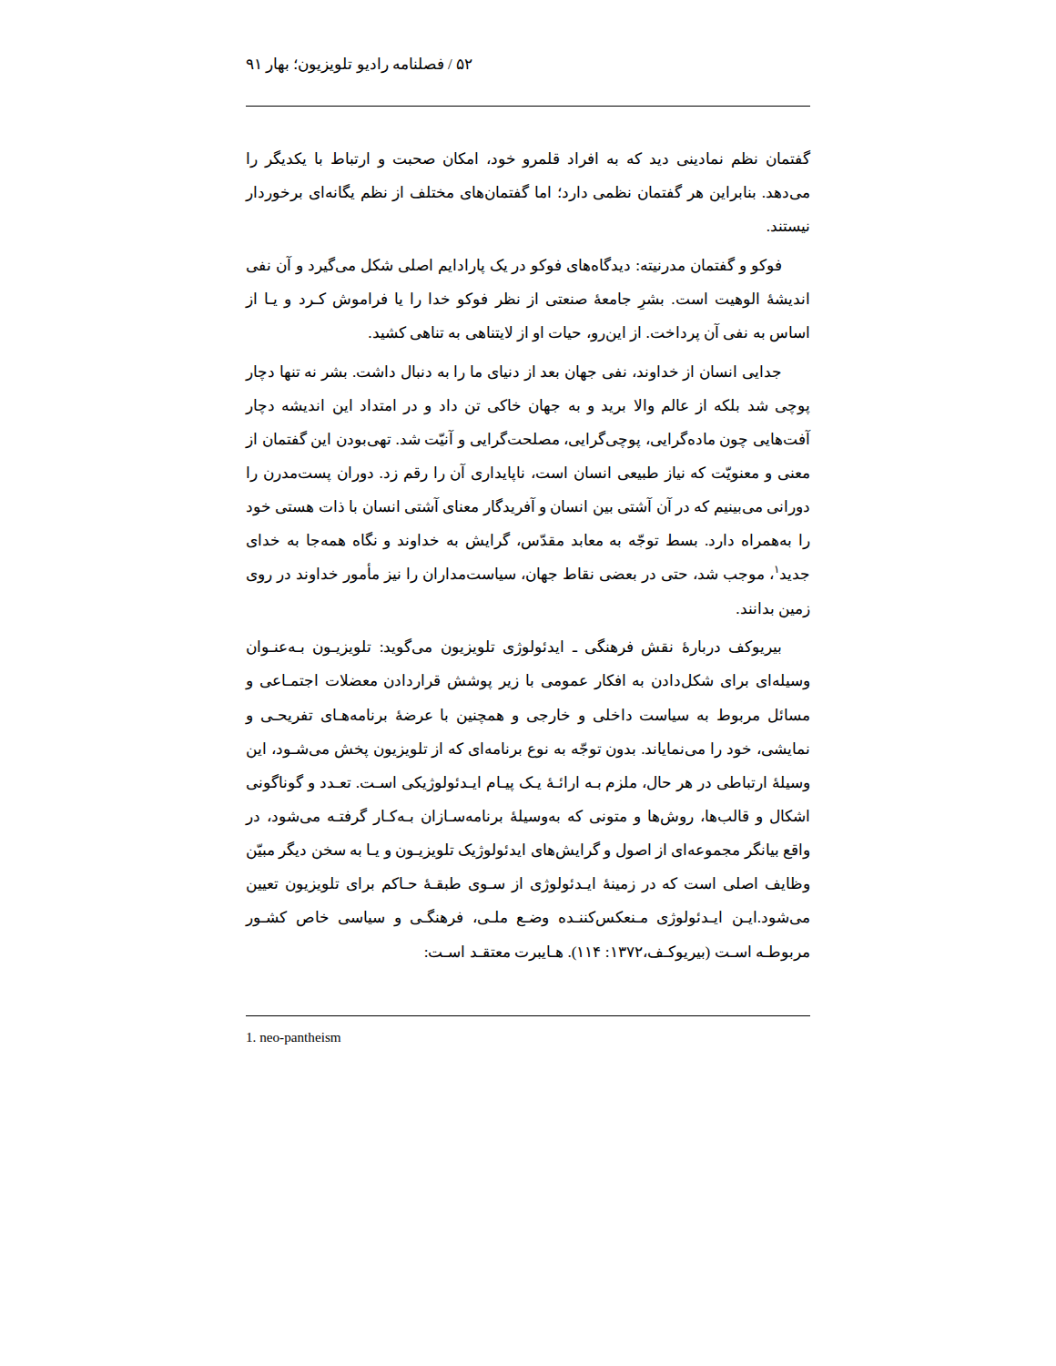۵۲ / فصلنامه رادیو تلویزیون؛ بهار ۹۱
گفتمان نظم نمادینی دید که به افراد قلمرو خود، امکان صحبت و ارتباط با یکدیگر را می‌دهد. بنابراین هر گفتمان نظمی دارد؛ اما گفتمان‌های مختلف از نظم یگانه‌ای برخوردار نیستند.
فوکو و گفتمان مدرنیته: دیدگاه‌های فوکو در یک پارادایم اصلی شکل می‌گیرد و آن نفی اندیشهٔ الوهیت است. بشرِ جامعهٔ صنعتی از نظر فوکو خدا را یا فراموش کـرد و یـا از اساس به نفی آن پرداخت. از این‌رو، حیات او از لایتناهی به تناهی کشید.
جدایی انسان از خداوند، نفی جهان بعد از دنیای ما را به دنبال داشت. بشر نه تنها دچار پوچی شد بلکه از عالم والا برید و به جهان خاکی تن داد و در امتداد این اندیشه دچار آفت‌هایی چون ماده‌گرایی، پوچی‌گرایی، مصلحت‌گرایی و آنیّت شد. تهی‌بودن این گفتمان از معنی و معنویّت که نیاز طبیعی انسان است، ناپایداری آن را رقم زد. دوران پست‌مدرن را دورانی می‌بینیم که در آن آشتی بین انسان و آفریدگار معنای آشتی انسان با ذات هستی خود را به‌همراه دارد. بسط توجّه به معابد مقدّس، گرایش به خداوند و نگاه همه‌جا به خدای جدید۱، موجب شد، حتی در بعضی نقاط جهان، سیاست‌مداران را نیز مأمور خداوند در روی زمین بدانند.
بیریوکف دربارهٔ نقش فرهنگی ـ ایدئولوژی تلویزیون می‌گوید: تلویزیـون بـه‌عنـوان وسیله‌ای برای شکل‌دادن به افکار عمومی با زیر پوشش قراردادن معضلات اجتمـاعی و مسائل مربوط به سیاست داخلی و خارجی و همچنین با عرضهٔ برنامه‌هـای تفریحـی و نمایشی، خود را می‌نمایاند. بدون توجّه به نوع برنامه‌ای که از تلویزیون پخش می‌شـود، این وسیلهٔ ارتباطی در هر حال، ملزم بـه ارائـهٔ یـک پیـام ایـدئولوژیکی اسـت. تعـدد و گوناگونی اشکال و قالب‌ها، روش‌ها و متونی که به‌وسیلهٔ برنامه‌سـازان بـه‌کـار گرفتـه می‌شود، در واقع بیانگر مجموعه‌ای از اصول و گرایش‌های ایدئولوژیک تلویزیـون و یـا به سخن دیگر مبیّن وظایف اصلی است که در زمینهٔ ایـدئولوژی از سـوی طبقـهٔ حـاکم برای تلویزیون تعیین می‌شود.ایـن ایـدئولوژی مـنعکس‌کننـده وضـع ملـی، فرهنگـی و سیاسی خاص کشـور مربوطـه اسـت (بیریوکـف،۱۳۷۲: ۱۱۴). هـایبرت معتقـد اسـت:
1. neo-pantheism